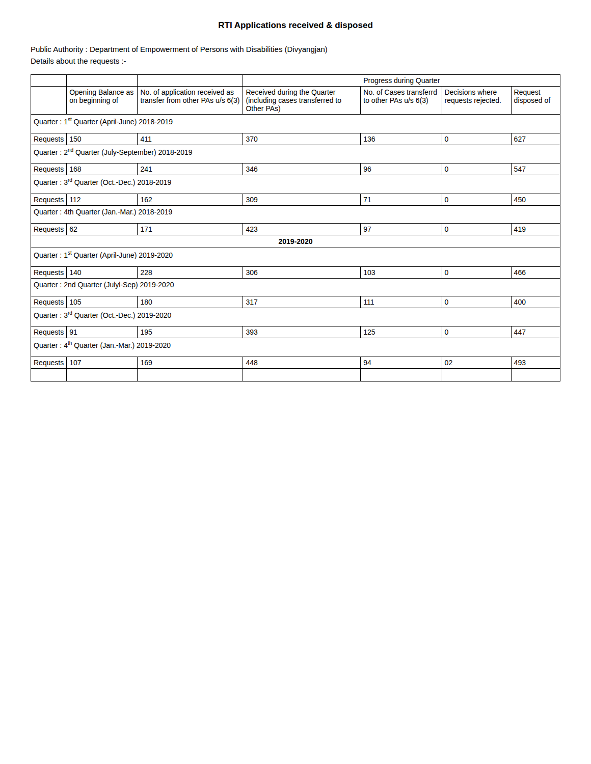RTI Applications received & disposed
Public Authority : Department of Empowerment of Persons with Disabilities (Divyangjan)
Details about the requests :-
| | | | Progress during Quarter |
| | Opening Balance as on beginning of | No. of application received as transfer from other PAs u/s 6(3) | Received during the Quarter (including cases transferred to Other PAs) | No. of Cases transferrd to other PAs u/s 6(3) | Decisions where requests rejected. | Request disposed of |
| Quarter : 1 st Quarter (April-June) 2018-2019 |
| Requests | 150 | 411 | 370 | 136 | 0 | 627 |
| Quarter : 2 nd Quarter (July-September) 2018-2019 |
| Requests | 168 | 241 | 346 | 96 | 0 | 547 |
| Quarter : 3 rd Quarter (Oct.-Dec.) 2018-2019 |
| Requests | 112 | 162 | 309 | 71 | 0 | 450 |
| Quarter : 4th Quarter (Jan.-Mar.) 2018-2019 |
| Requests | 62 | 171 | 423 | 97 | 0 | 419 |
| 2019-2020 |
| Quarter : 1 st Quarter (April-June) 2019-2020 |
| Requests | 140 | 228 | 306 | 103 | 0 | 466 |
| Quarter : 2nd Quarter (Julyl-Sep) 2019-2020 |
| Requests | 105 | 180 | 317 | 111 | 0 | 400 |
| Quarter : 3 rd Quarter (Oct.-Dec.) 2019-2020 |
| Requests | 91 | 195 | 393 | 125 | 0 | 447 |
| Quarter : 4 th Quarter (Jan.-Mar.) 2019-2020 |
| Requests | 107 | 169 | 448 | 94 | 02 | 493 |